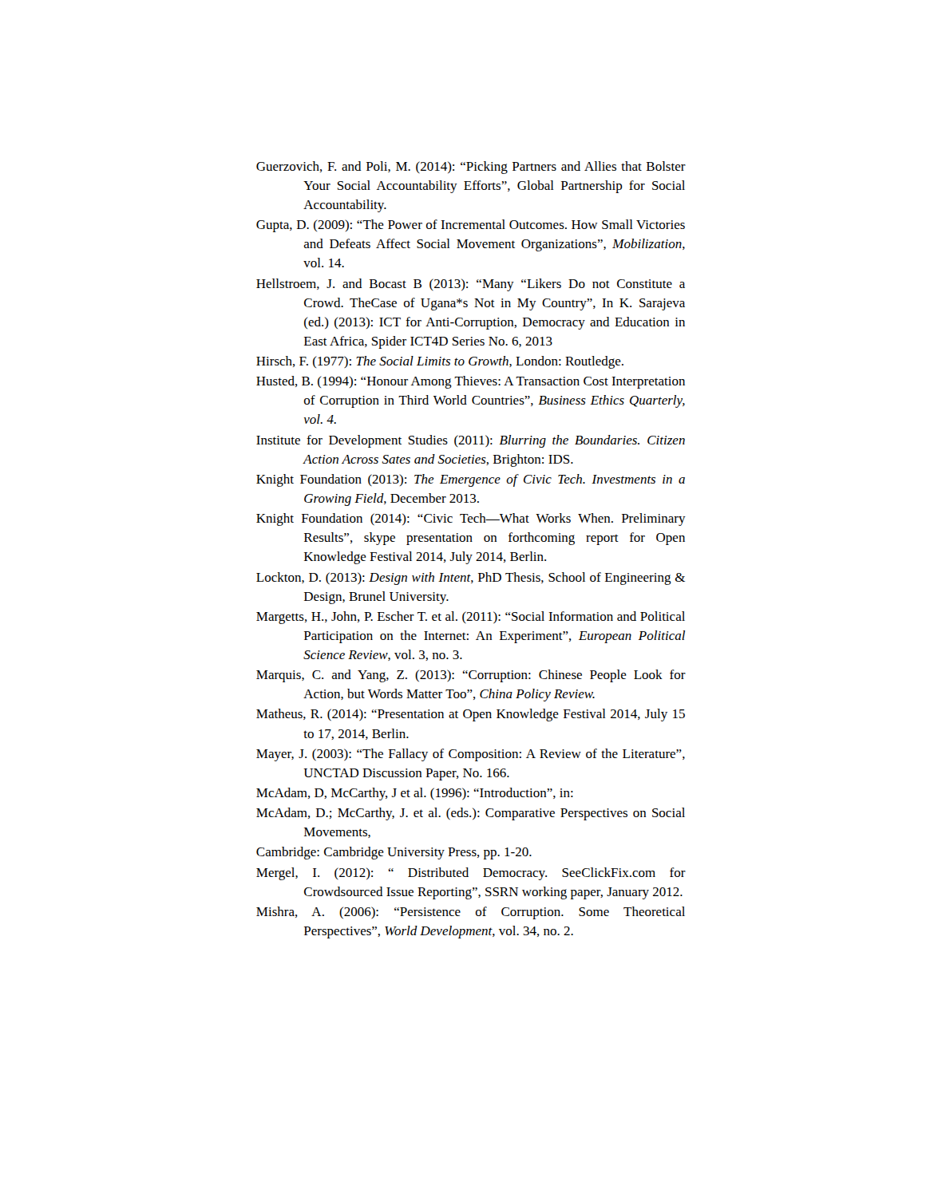Guerzovich, F. and Poli, M. (2014): “Picking Partners and Allies that Bolster Your Social Accountability Efforts”, Global Partnership for Social Accountability.
Gupta, D. (2009): “The Power of Incremental Outcomes. How Small Victories and Defeats Affect Social Movement Organizations”, Mobilization, vol. 14.
Hellstroem, J. and Bocast B (2013): “Many “Likers Do not Constitute a Crowd. TheCase of Ugana*s Not in My Country”, In K. Sarajeva (ed.) (2013): ICT for Anti-Corruption, Democracy and Education in East Africa, Spider ICT4D Series No. 6, 2013
Hirsch, F. (1977): The Social Limits to Growth, London: Routledge.
Husted, B. (1994): “Honour Among Thieves: A Transaction Cost Interpretation of Corruption in Third World Countries”, Business Ethics Quarterly, vol. 4.
Institute for Development Studies (2011): Blurring the Boundaries. Citizen Action Across Sates and Societies, Brighton: IDS.
Knight Foundation (2013): The Emergence of Civic Tech. Investments in a Growing Field, December 2013.
Knight Foundation (2014): “Civic Tech—What Works When. Preliminary Results”, skype presentation on forthcoming report for Open Knowledge Festival 2014, July 2014, Berlin.
Lockton, D. (2013): Design with Intent, PhD Thesis, School of Engineering & Design, Brunel University.
Margetts, H., John, P. Escher T. et al. (2011): “Social Information and Political Participation on the Internet: An Experiment”, European Political Science Review, vol. 3, no. 3.
Marquis, C. and Yang, Z. (2013): “Corruption: Chinese People Look for Action, but Words Matter Too”, China Policy Review.
Matheus, R. (2014): “Presentation at Open Knowledge Festival 2014, July 15 to 17, 2014, Berlin.
Mayer, J. (2003): “The Fallacy of Composition: A Review of the Literature”, UNCTAD Discussion Paper, No. 166.
McAdam, D, McCarthy, J et al. (1996): “Introduction”, in:
McAdam, D.; McCarthy, J. et al. (eds.): Comparative Perspectives on Social Movements,
Cambridge: Cambridge University Press, pp. 1-20.
Mergel, I. (2012): “ Distributed Democracy. SeeClickFix.com for Crowdsourced Issue Reporting”, SSRN working paper, January 2012.
Mishra, A. (2006): “Persistence of Corruption. Some Theoretical Perspectives”, World Development, vol. 34, no. 2.